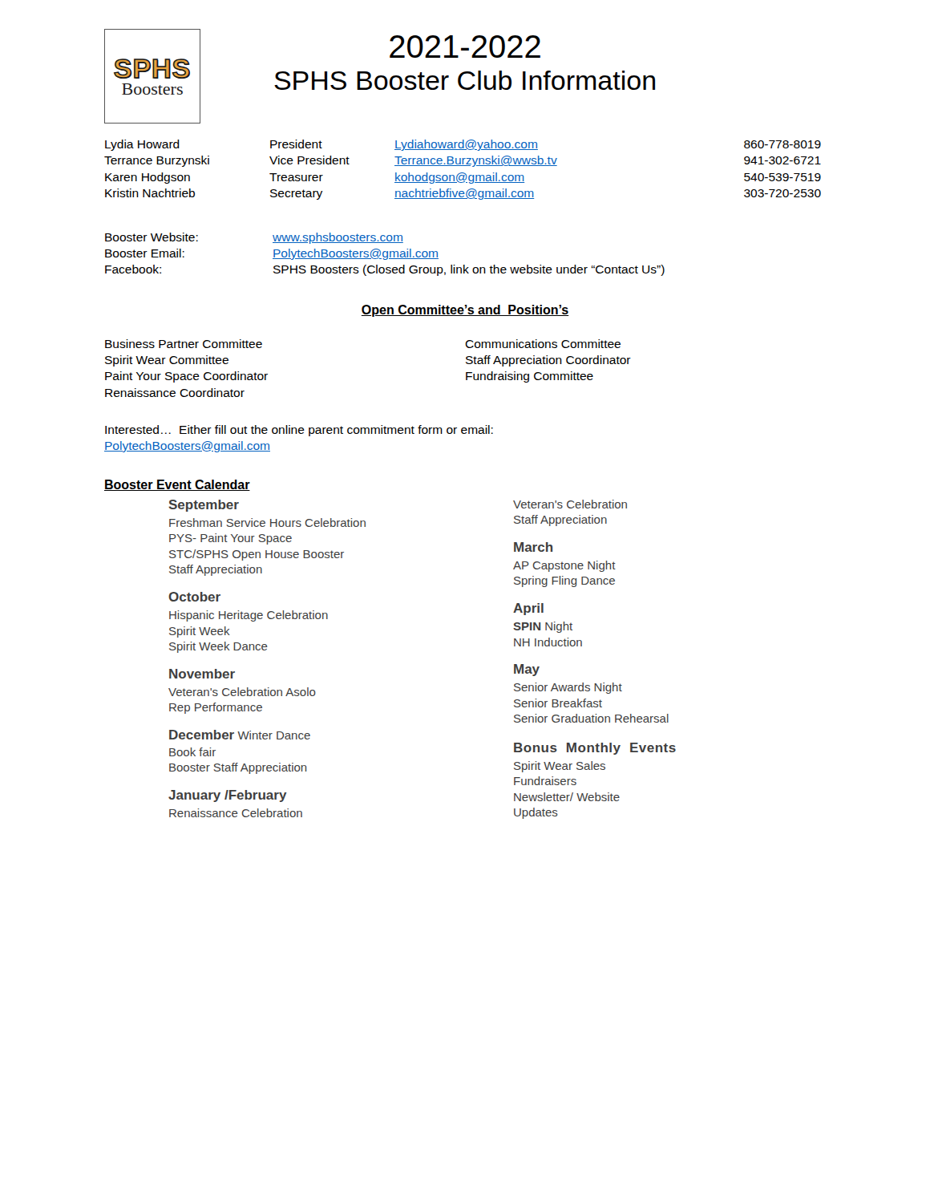SPHS Boosters
2021-2022
SPHS Booster Club Information
| Lydia Howard | President | Lydiahoward@yahoo.com | 860-778-8019 |
| Terrance Burzynski | Vice President | Terrance.Burzynski@wwsb.tv | 941-302-6721 |
| Karen Hodgson | Treasurer | kohodgson@gmail.com | 540-539-7519 |
| Kristin Nachtrieb | Secretary | nachtriebfive@gmail.com | 303-720-2530 |
| Booster Website: | www.sphsboosters.com |
| Booster Email: | PolytechBoosters@gmail.com |
| Facebook: | SPHS Boosters (Closed Group, link on the website under “Contact Us”) |
Open Committee’s and Position’s
| Business Partner Committee | Communications Committee |
| Spirit Wear Committee | Staff Appreciation Coordinator |
| Paint Your Space Coordinator | Fundraising Committee |
| Renaissance Coordinator | |
Interested… Either fill out the online parent commitment form or email:
PolytechBoosters@gmail.com
Booster Event Calendar
September
Freshman Service Hours Celebration
PYS- Paint Your Space
STC/SPHS Open House Booster
Staff Appreciation
October
Hispanic Heritage Celebration
Spirit Week
Spirit Week Dance
November
Veteran's Celebration Asolo
Rep Performance
December Winter Dance
Book fair
Booster Staff Appreciation
January /February
Renaissance Celebration
Veteran's Celebration
Staff Appreciation
March
AP Capstone Night
Spring Fling Dance
April
SPIN Night
NH Induction
May
Senior Awards Night
Senior Breakfast
Senior Graduation Rehearsal
Bonus Monthly Events
Spirit Wear Sales
Fundraisers
Newsletter/ Website
Updates